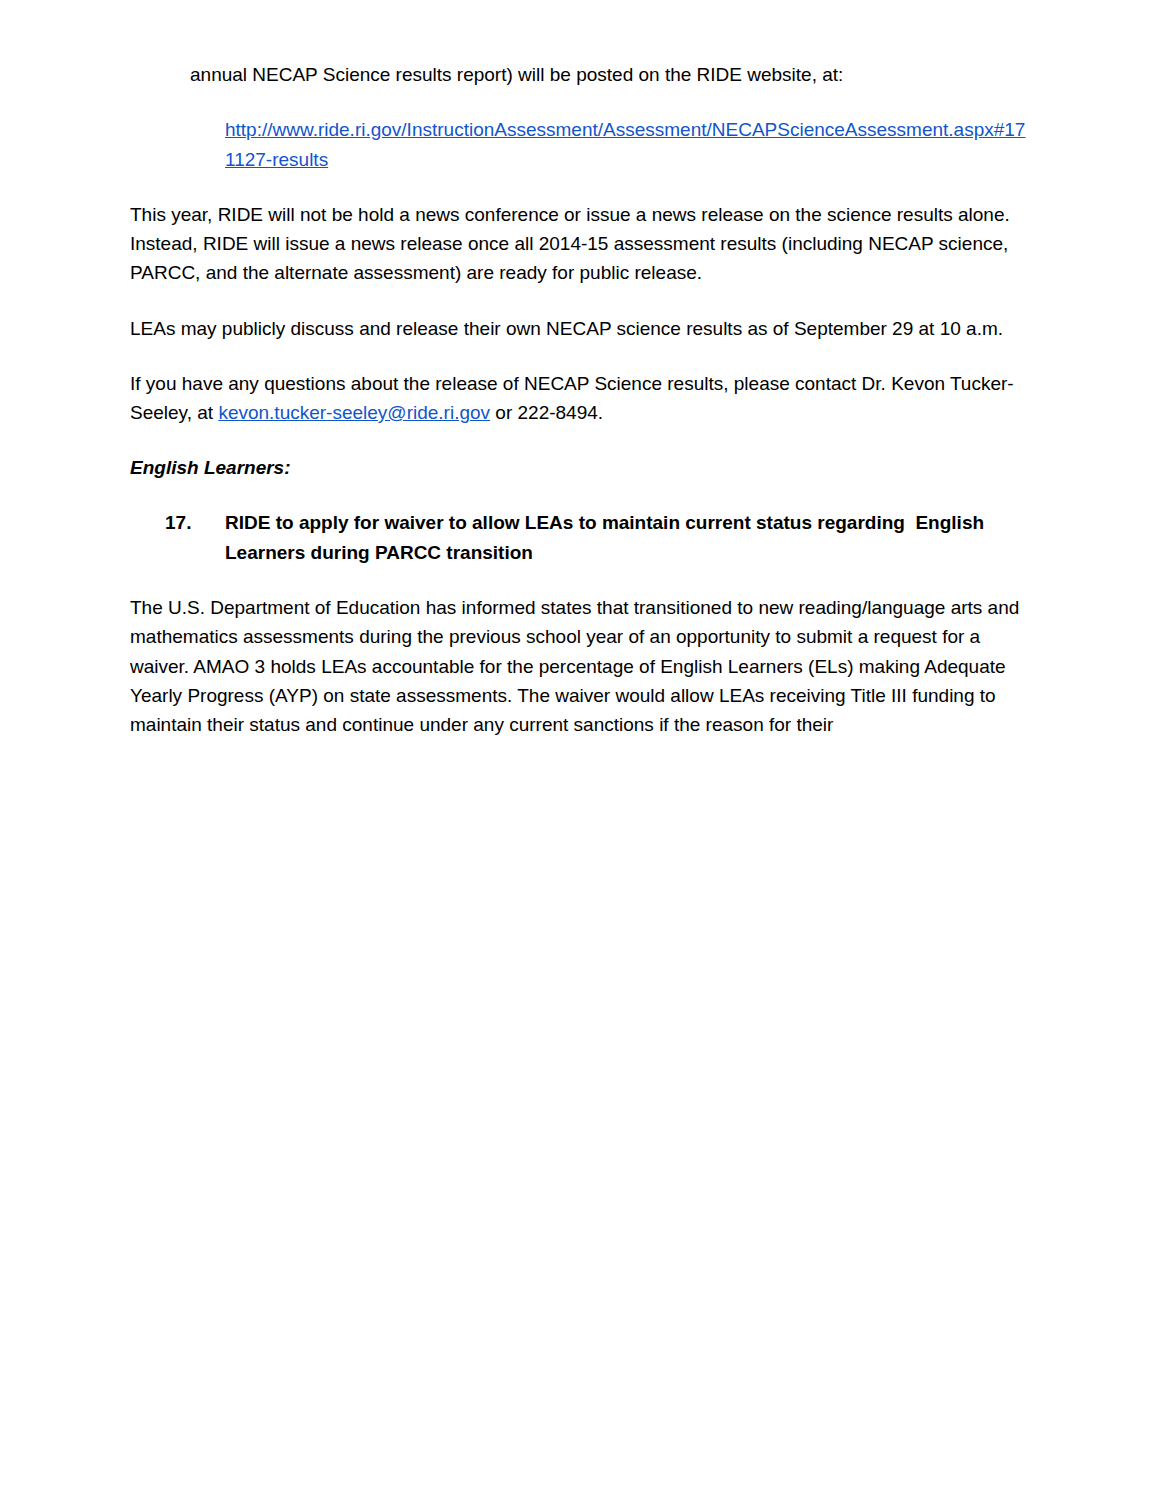annual NECAP Science results report) will be posted on the RIDE website, at:
http://www.ride.ri.gov/InstructionAssessment/Assessment/NECAPScienceAssessment.aspx#171127-results
This year, RIDE will not be hold a news conference or issue a news release on the science results alone. Instead, RIDE will issue a news release once all 2014-15 assessment results (including NECAP science, PARCC, and the alternate assessment) are ready for public release.
LEAs may publicly discuss and release their own NECAP science results as of September 29 at 10 a.m.
If you have any questions about the release of NECAP Science results, please contact Dr. Kevon Tucker-Seeley, at kevon.tucker-seeley@ride.ri.gov or 222-8494.
English Learners:
17. RIDE to apply for waiver to allow LEAs to maintain current status regarding English Learners during PARCC transition
The U.S. Department of Education has informed states that transitioned to new reading/language arts and mathematics assessments during the previous school year of an opportunity to submit a request for a waiver. AMAO 3 holds LEAs accountable for the percentage of English Learners (ELs) making Adequate Yearly Progress (AYP) on state assessments. The waiver would allow LEAs receiving Title III funding to maintain their status and continue under any current sanctions if the reason for their